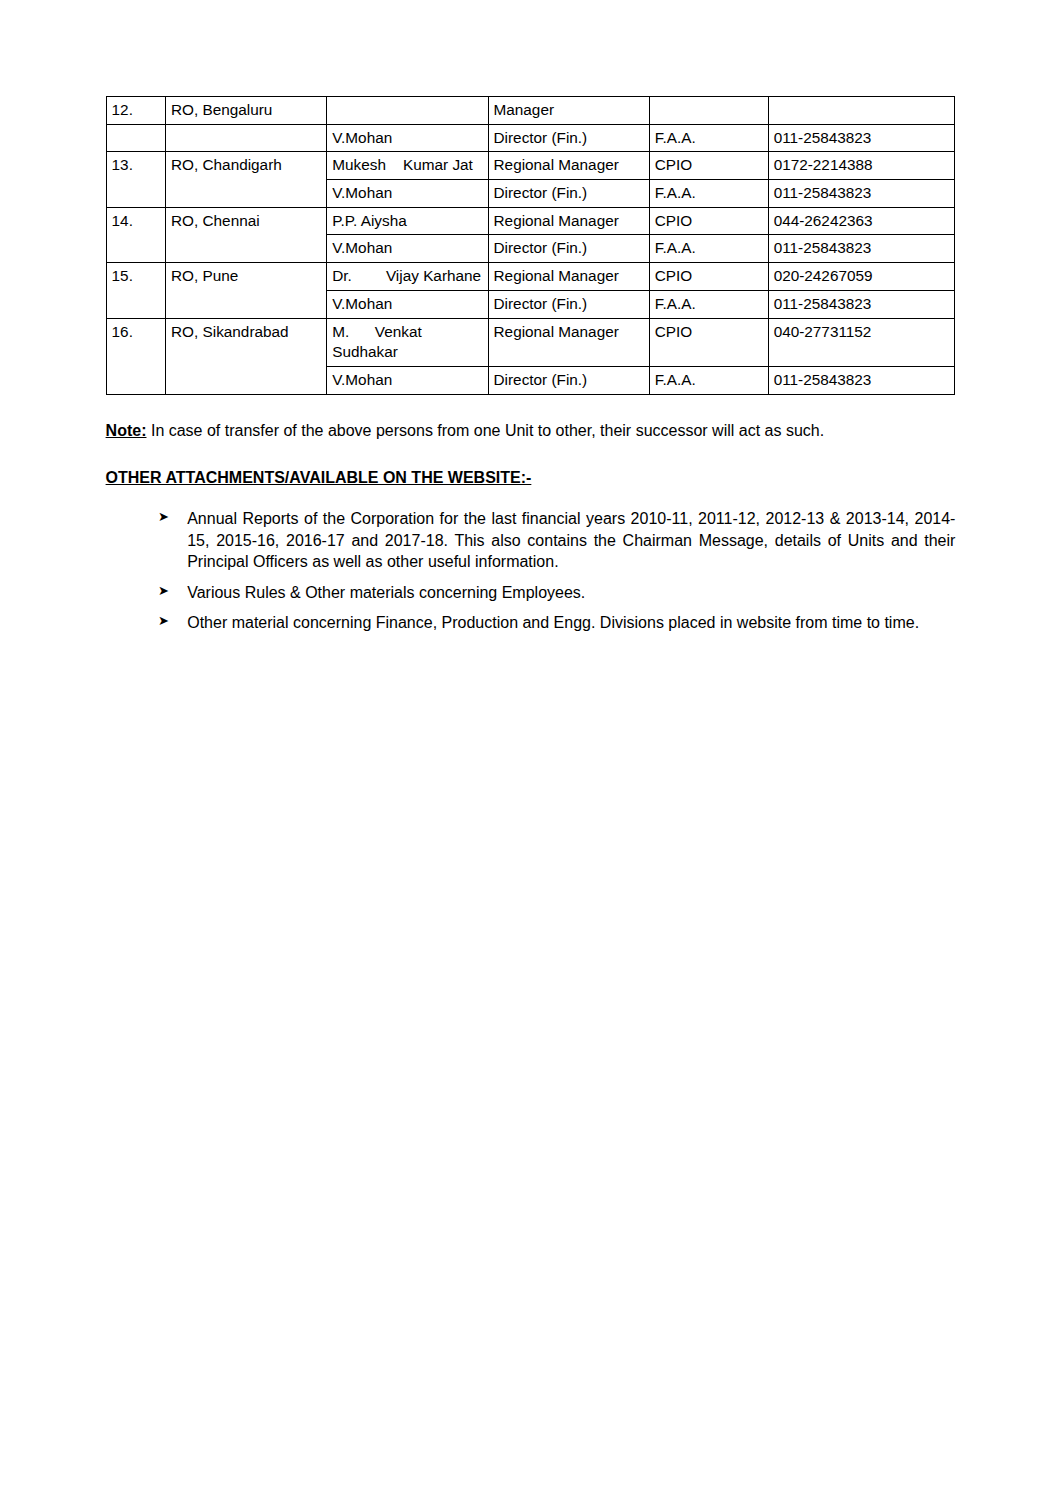| 12. | RO, Bengaluru | | Manager | | |
| | | V.Mohan | Director (Fin.) | F.A.A. | 011-25843823 |
| 13. | RO, Chandigarh | Mukesh Kumar Jat | Regional Manager | CPIO | 0172-2214388 |
| V.Mohan | Director (Fin.) | F.A.A. | 011-25843823 |
| 14. | RO, Chennai | P.P. Aiysha | Regional Manager | CPIO | 044-26242363 |
| V.Mohan | Director (Fin.) | F.A.A. | 011-25843823 |
| 15. | RO, Pune | Dr. Vijay Karhane | Regional Manager | CPIO | 020-24267059 |
| V.Mohan | Director (Fin.) | F.A.A. | 011-25843823 |
| 16. | RO, Sikandrabad | M. Venkat Sudhakar | Regional Manager | CPIO | 040-27731152 |
| V.Mohan | Director (Fin.) | F.A.A. | 011-25843823 |
Note: In case of transfer of the above persons from one Unit to other, their successor will act as such.
OTHER ATTACHMENTS/AVAILABLE ON THE WEBSITE:-
Annual Reports of the Corporation for the last financial years 2010-11, 2011-12, 2012-13 & 2013-14, 2014-15, 2015-16, 2016-17 and 2017-18. This also contains the Chairman Message, details of Units and their Principal Officers as well as other useful information.
Various Rules & Other materials concerning Employees.
Other material concerning Finance, Production and Engg. Divisions placed in website from time to time.